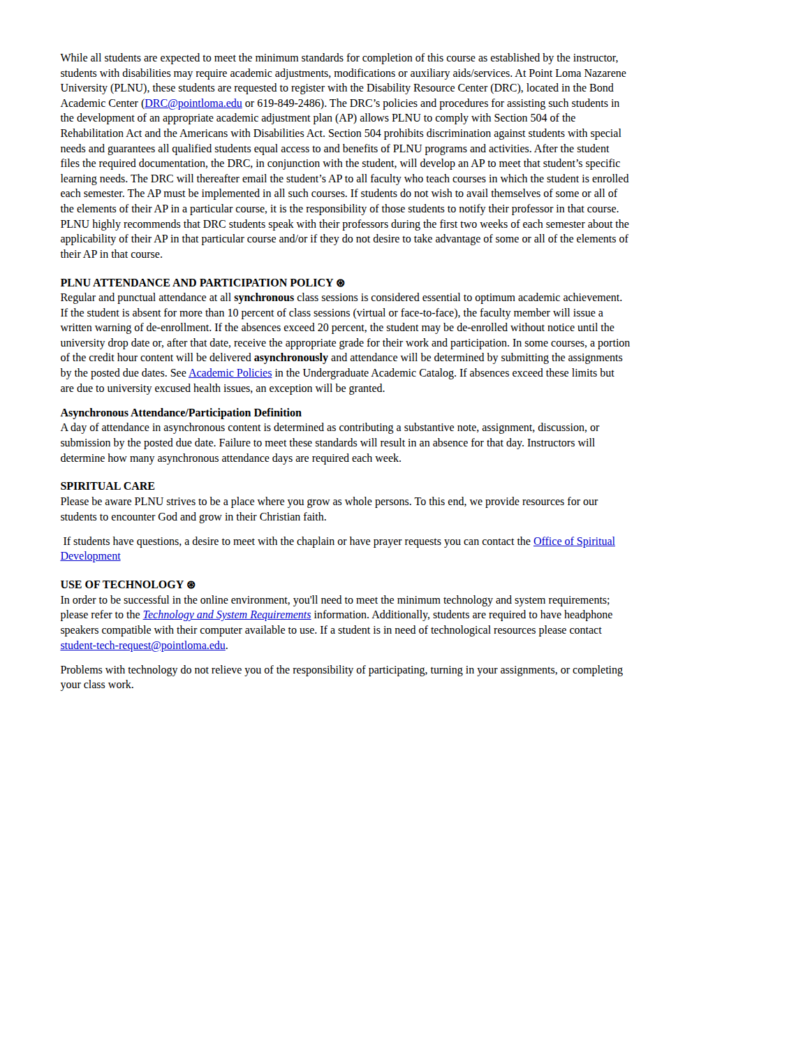While all students are expected to meet the minimum standards for completion of this course as established by the instructor, students with disabilities may require academic adjustments, modifications or auxiliary aids/services. At Point Loma Nazarene University (PLNU), these students are requested to register with the Disability Resource Center (DRC), located in the Bond Academic Center (DRC@pointloma.edu or 619-849-2486). The DRC’s policies and procedures for assisting such students in the development of an appropriate academic adjustment plan (AP) allows PLNU to comply with Section 504 of the Rehabilitation Act and the Americans with Disabilities Act. Section 504 prohibits discrimination against students with special needs and guarantees all qualified students equal access to and benefits of PLNU programs and activities. After the student files the required documentation, the DRC, in conjunction with the student, will develop an AP to meet that student’s specific learning needs. The DRC will thereafter email the student’s AP to all faculty who teach courses in which the student is enrolled each semester. The AP must be implemented in all such courses. If students do not wish to avail themselves of some or all of the elements of their AP in a particular course, it is the responsibility of those students to notify their professor in that course. PLNU highly recommends that DRC students speak with their professors during the first two weeks of each semester about the applicability of their AP in that particular course and/or if they do not desire to take advantage of some or all of the elements of their AP in that course.
PLNU Attendance and Participation Policy ⊛
Regular and punctual attendance at all synchronous class sessions is considered essential to optimum academic achievement. If the student is absent for more than 10 percent of class sessions (virtual or face-to-face), the faculty member will issue a written warning of de-enrollment. If the absences exceed 20 percent, the student may be de-enrolled without notice until the university drop date or, after that date, receive the appropriate grade for their work and participation. In some courses, a portion of the credit hour content will be delivered asynchronously and attendance will be determined by submitting the assignments by the posted due dates. See Academic Policies in the Undergraduate Academic Catalog. If absences exceed these limits but are due to university excused health issues, an exception will be granted.
Asynchronous Attendance/Participation Definition
A day of attendance in asynchronous content is determined as contributing a substantive note, assignment, discussion, or submission by the posted due date. Failure to meet these standards will result in an absence for that day. Instructors will determine how many asynchronous attendance days are required each week.
Spiritual Care
Please be aware PLNU strives to be a place where you grow as whole persons. To this end, we provide resources for our students to encounter God and grow in their Christian faith.
If students have questions, a desire to meet with the chaplain or have prayer requests you can contact the Office of Spiritual Development
Use of Technology ⊛
In order to be successful in the online environment, you'll need to meet the minimum technology and system requirements; please refer to the Technology and System Requirements information. Additionally, students are required to have headphone speakers compatible with their computer available to use. If a student is in need of technological resources please contact student-tech-request@pointloma.edu.
Problems with technology do not relieve you of the responsibility of participating, turning in your assignments, or completing your class work.